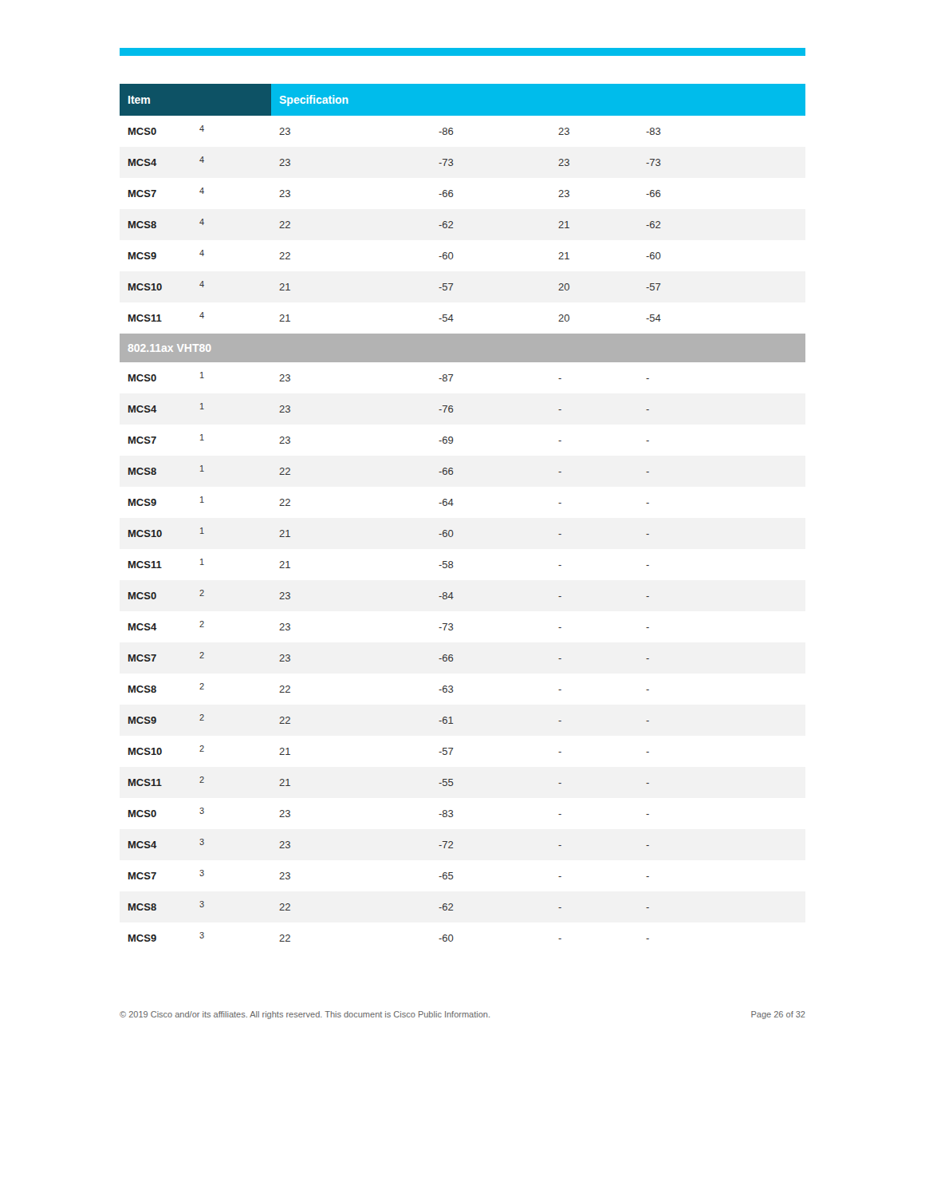| Item | Specification |
| --- | --- |
| MCS0 | 4 | 23 | -86 | 23 | -83 |
| MCS4 | 4 | 23 | -73 | 23 | -73 |
| MCS7 | 4 | 23 | -66 | 23 | -66 |
| MCS8 | 4 | 22 | -62 | 21 | -62 |
| MCS9 | 4 | 22 | -60 | 21 | -60 |
| MCS10 | 4 | 21 | -57 | 20 | -57 |
| MCS11 | 4 | 21 | -54 | 20 | -54 |
| 802.11ax VHT80 |
| MCS0 | 1 | 23 | -87 | - | - |
| MCS4 | 1 | 23 | -76 | - | - |
| MCS7 | 1 | 23 | -69 | - | - |
| MCS8 | 1 | 22 | -66 | - | - |
| MCS9 | 1 | 22 | -64 | - | - |
| MCS10 | 1 | 21 | -60 | - | - |
| MCS11 | 1 | 21 | -58 | - | - |
| MCS0 | 2 | 23 | -84 | - | - |
| MCS4 | 2 | 23 | -73 | - | - |
| MCS7 | 2 | 23 | -66 | - | - |
| MCS8 | 2 | 22 | -63 | - | - |
| MCS9 | 2 | 22 | -61 | - | - |
| MCS10 | 2 | 21 | -57 | - | - |
| MCS11 | 2 | 21 | -55 | - | - |
| MCS0 | 3 | 23 | -83 | - | - |
| MCS4 | 3 | 23 | -72 | - | - |
| MCS7 | 3 | 23 | -65 | - | - |
| MCS8 | 3 | 22 | -62 | - | - |
| MCS9 | 3 | 22 | -60 | - | - |
© 2019 Cisco and/or its affiliates. All rights reserved. This document is Cisco Public Information.
Page 26 of 32